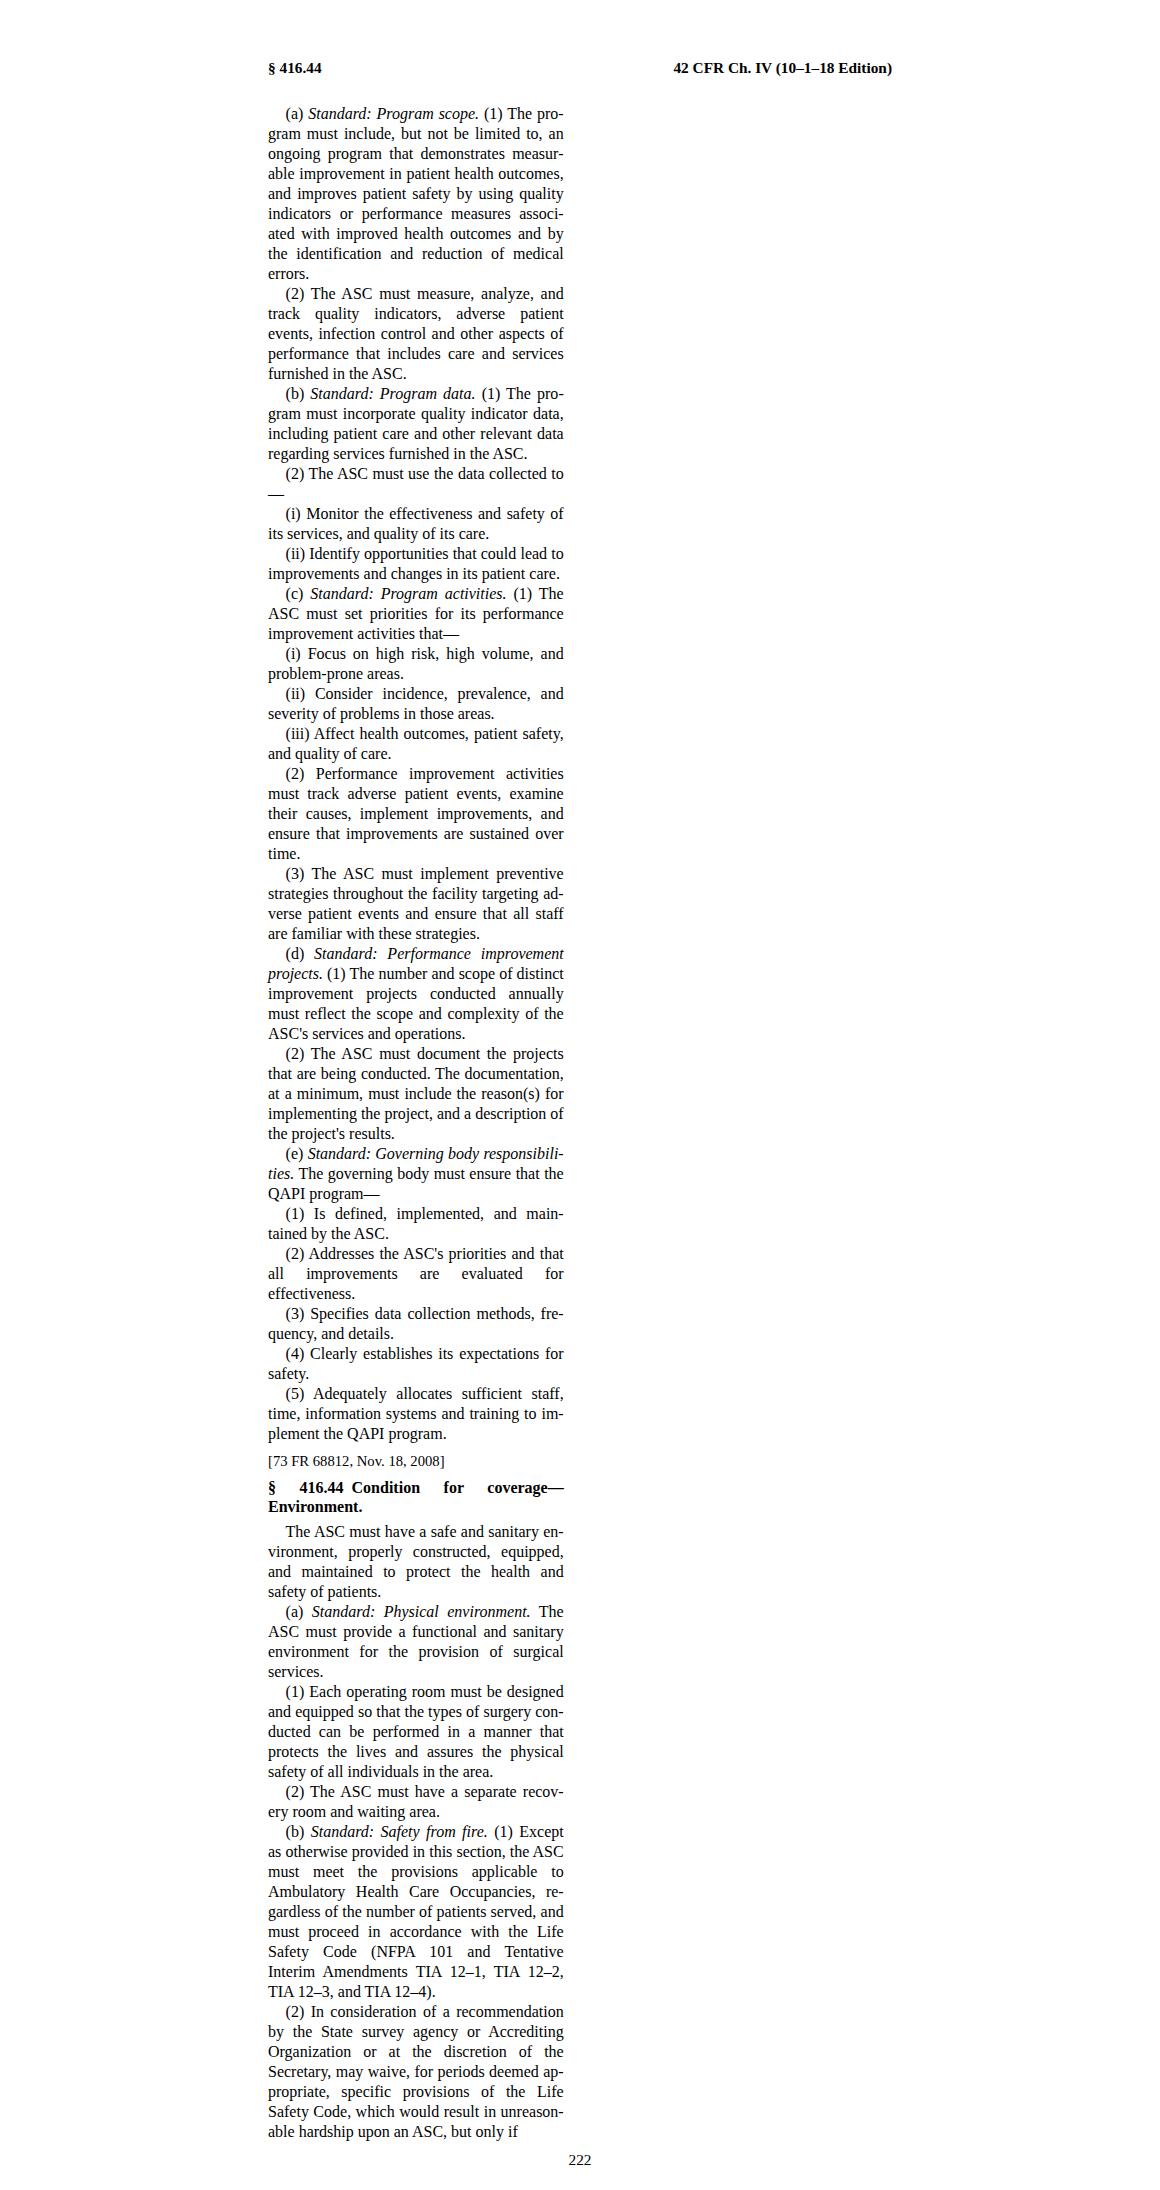§ 416.44 42 CFR Ch. IV (10–1–18 Edition)
(a) Standard: Program scope. (1) The program must include, but not be limited to, an ongoing program that demonstrates measurable improvement in patient health outcomes, and improves patient safety by using quality indicators or performance measures associated with improved health outcomes and by the identification and reduction of medical errors.
(2) The ASC must measure, analyze, and track quality indicators, adverse patient events, infection control and other aspects of performance that includes care and services furnished in the ASC.
(b) Standard: Program data. (1) The program must incorporate quality indicator data, including patient care and other relevant data regarding services furnished in the ASC.
(2) The ASC must use the data collected to—
(i) Monitor the effectiveness and safety of its services, and quality of its care.
(ii) Identify opportunities that could lead to improvements and changes in its patient care.
(c) Standard: Program activities. (1) The ASC must set priorities for its performance improvement activities that—
(i) Focus on high risk, high volume, and problem-prone areas.
(ii) Consider incidence, prevalence, and severity of problems in those areas.
(iii) Affect health outcomes, patient safety, and quality of care.
(2) Performance improvement activities must track adverse patient events, examine their causes, implement improvements, and ensure that improvements are sustained over time.
(3) The ASC must implement preventive strategies throughout the facility targeting adverse patient events and ensure that all staff are familiar with these strategies.
(d) Standard: Performance improvement projects. (1) The number and scope of distinct improvement projects conducted annually must reflect the scope and complexity of the ASC's services and operations.
(2) The ASC must document the projects that are being conducted. The documentation, at a minimum, must include the reason(s) for implementing the project, and a description of the project's results.
(e) Standard: Governing body responsibilities. The governing body must ensure that the QAPI program—
(1) Is defined, implemented, and maintained by the ASC.
(2) Addresses the ASC's priorities and that all improvements are evaluated for effectiveness.
(3) Specifies data collection methods, frequency, and details.
(4) Clearly establishes its expectations for safety.
(5) Adequately allocates sufficient staff, time, information systems and training to implement the QAPI program.
[73 FR 68812, Nov. 18, 2008]
§ 416.44 Condition for coverage—Environment.
The ASC must have a safe and sanitary environment, properly constructed, equipped, and maintained to protect the health and safety of patients.
(a) Standard: Physical environment. The ASC must provide a functional and sanitary environment for the provision of surgical services.
(1) Each operating room must be designed and equipped so that the types of surgery conducted can be performed in a manner that protects the lives and assures the physical safety of all individuals in the area.
(2) The ASC must have a separate recovery room and waiting area.
(b) Standard: Safety from fire. (1) Except as otherwise provided in this section, the ASC must meet the provisions applicable to Ambulatory Health Care Occupancies, regardless of the number of patients served, and must proceed in accordance with the Life Safety Code (NFPA 101 and Tentative Interim Amendments TIA 12–1, TIA 12–2, TIA 12–3, and TIA 12–4).
(2) In consideration of a recommendation by the State survey agency or Accrediting Organization or at the discretion of the Secretary, may waive, for periods deemed appropriate, specific provisions of the Life Safety Code, which would result in unreasonable hardship upon an ASC, but only if
222